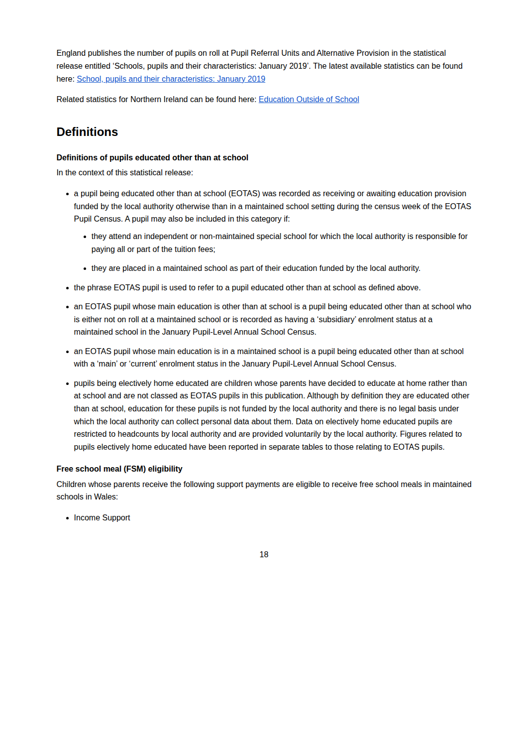England publishes the number of pupils on roll at Pupil Referral Units and Alternative Provision in the statistical release entitled ‘Schools, pupils and their characteristics: January 2019’. The latest available statistics can be found here: School, pupils and their characteristics: January 2019
Related statistics for Northern Ireland can be found here: Education Outside of School
Definitions
Definitions of pupils educated other than at school
In the context of this statistical release:
a pupil being educated other than at school (EOTAS) was recorded as receiving or awaiting education provision funded by the local authority otherwise than in a maintained school setting during the census week of the EOTAS Pupil Census. A pupil may also be included in this category if:
they attend an independent or non-maintained special school for which the local authority is responsible for paying all or part of the tuition fees;
they are placed in a maintained school as part of their education funded by the local authority.
the phrase EOTAS pupil is used to refer to a pupil educated other than at school as defined above.
an EOTAS pupil whose main education is other than at school is a pupil being educated other than at school who is either not on roll at a maintained school or is recorded as having a ‘subsidiary’ enrolment status at a maintained school in the January Pupil-Level Annual School Census.
an EOTAS pupil whose main education is in a maintained school is a pupil being educated other than at school with a ‘main’ or ‘current’ enrolment status in the January Pupil-Level Annual School Census.
pupils being electively home educated are children whose parents have decided to educate at home rather than at school and are not classed as EOTAS pupils in this publication. Although by definition they are educated other than at school, education for these pupils is not funded by the local authority and there is no legal basis under which the local authority can collect personal data about them. Data on electively home educated pupils are restricted to headcounts by local authority and are provided voluntarily by the local authority. Figures related to pupils electively home educated have been reported in separate tables to those relating to EOTAS pupils.
Free school meal (FSM) eligibility
Children whose parents receive the following support payments are eligible to receive free school meals in maintained schools in Wales:
Income Support
18